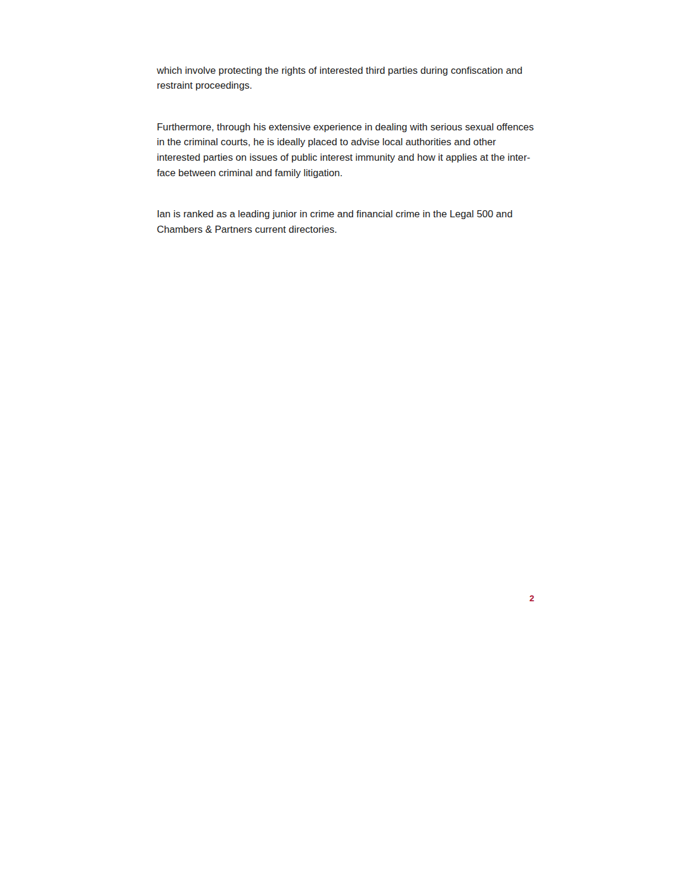which involve protecting the rights of interested third parties during confiscation and restraint proceedings.
Furthermore, through his extensive experience in dealing with serious sexual offences in the criminal courts, he is ideally placed to advise local authorities and other interested parties on issues of public interest immunity and how it applies at the inter-face between criminal and family litigation.
Ian is ranked as a leading junior in crime and financial crime in the Legal 500 and Chambers & Partners current directories.
2